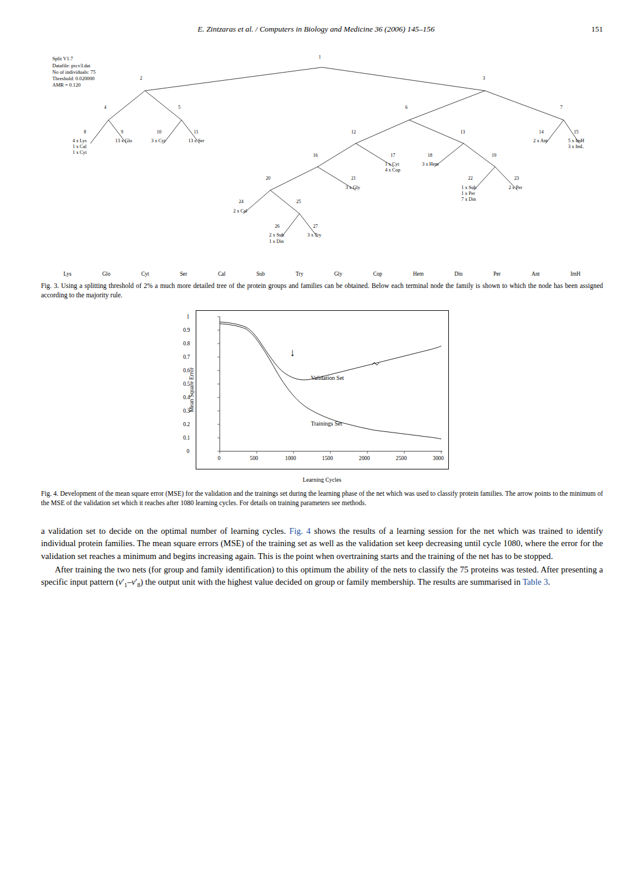E. Zintzaras et al. / Computers in Biology and Medicine 36 (2006) 145–156 151
Split V1.7
Datafile: prcv3.dat
No of individuals: 75
Threshold: 0.020000
AMR = 0.120
1 2 3 4 5 6 7 8 9 10 11 12 13 14 15 16 17 18 19 20 21 22 23 24 25 26 27 4 x Lys
1 x Cal
1 x Cyt 13 x Glo 3 x Cyt 13 x Ser 1 x Cyt
4 x Cop 3 x Hem 2 x Ant 5 x ImH
3 x ImL 3 x Gly 1 x Sub
1 x Per
7 x Din 2 x Per 2 x Cal 2 x Sub
1 x Din 3 x Try
Lys Glo Cyt Ser Cal Sub Try Gly Cop Hem Din Per Ant ImH
Fig. 3. Using a splitting threshold of 2% a much more detailed tree of the protein groups and families can be obtained. Below each terminal node the family is shown to which the node has been assigned according to the majority rule.
0 0.1 0.2 0.3 0.4 0.5 0.6 0.7 0.8 0.9 1 0 500 1000 1500 2000 2500 3000 Validation Set Trainings Set ↓ Mean Square Error Learning Cycles
Fig. 4. Development of the mean square error (MSE) for the validation and the trainings set during the learning phase of the net which was used to classify protein families. The arrow points to the minimum of the MSE of the validation set which it reaches after 1080 learning cycles. For details on training parameters see methods.
a validation set to decide on the optimal number of learning cycles. Fig. 4 shows the results of a learning session for the net which was trained to identify individual protein families. The mean square errors (MSE) of the training set as well as the validation set keep decreasing until cycle 1080, where the error for the validation set reaches a minimum and begins increasing again. This is the point when overtraining starts and the training of the net has to be stopped.
After training the two nets (for group and family identification) to this optimum the ability of the nets to classify the 75 proteins was tested. After presenting a specific input pattern (v′1–v′8) the output unit with the highest value decided on group or family membership. The results are summarised in Table 3.